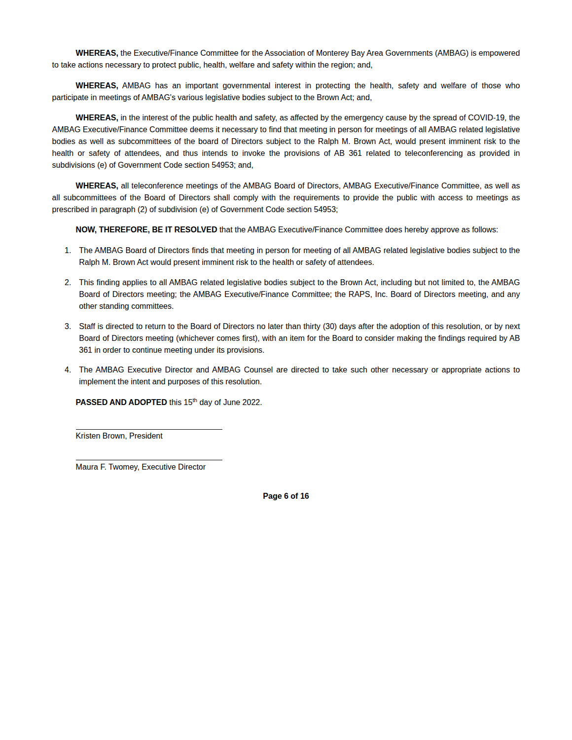WHEREAS, the Executive/Finance Committee for the Association of Monterey Bay Area Governments (AMBAG) is empowered to take actions necessary to protect public, health, welfare and safety within the region; and,
WHEREAS, AMBAG has an important governmental interest in protecting the health, safety and welfare of those who participate in meetings of AMBAG's various legislative bodies subject to the Brown Act; and,
WHEREAS, in the interest of the public health and safety, as affected by the emergency cause by the spread of COVID-19, the AMBAG Executive/Finance Committee deems it necessary to find that meeting in person for meetings of all AMBAG related legislative bodies as well as subcommittees of the board of Directors subject to the Ralph M. Brown Act, would present imminent risk to the health or safety of attendees, and thus intends to invoke the provisions of AB 361 related to teleconferencing as provided in subdivisions (e) of Government Code section 54953; and,
WHEREAS, all teleconference meetings of the AMBAG Board of Directors, AMBAG Executive/Finance Committee, as well as all subcommittees of the Board of Directors shall comply with the requirements to provide the public with access to meetings as prescribed in paragraph (2) of subdivision (e) of Government Code section 54953;
NOW, THEREFORE, BE IT RESOLVED that the AMBAG Executive/Finance Committee does hereby approve as follows:
The AMBAG Board of Directors finds that meeting in person for meeting of all AMBAG related legislative bodies subject to the Ralph M. Brown Act would present imminent risk to the health or safety of attendees.
This finding applies to all AMBAG related legislative bodies subject to the Brown Act, including but not limited to, the AMBAG Board of Directors meeting; the AMBAG Executive/Finance Committee; the RAPS, Inc. Board of Directors meeting, and any other standing committees.
Staff is directed to return to the Board of Directors no later than thirty (30) days after the adoption of this resolution, or by next Board of Directors meeting (whichever comes first), with an item for the Board to consider making the findings required by AB 361 in order to continue meeting under its provisions.
The AMBAG Executive Director and AMBAG Counsel are directed to take such other necessary or appropriate actions to implement the intent and purposes of this resolution.
PASSED AND ADOPTED this 15th day of June 2022.
Kristen Brown, President
Maura F. Twomey, Executive Director
Page 6 of 16